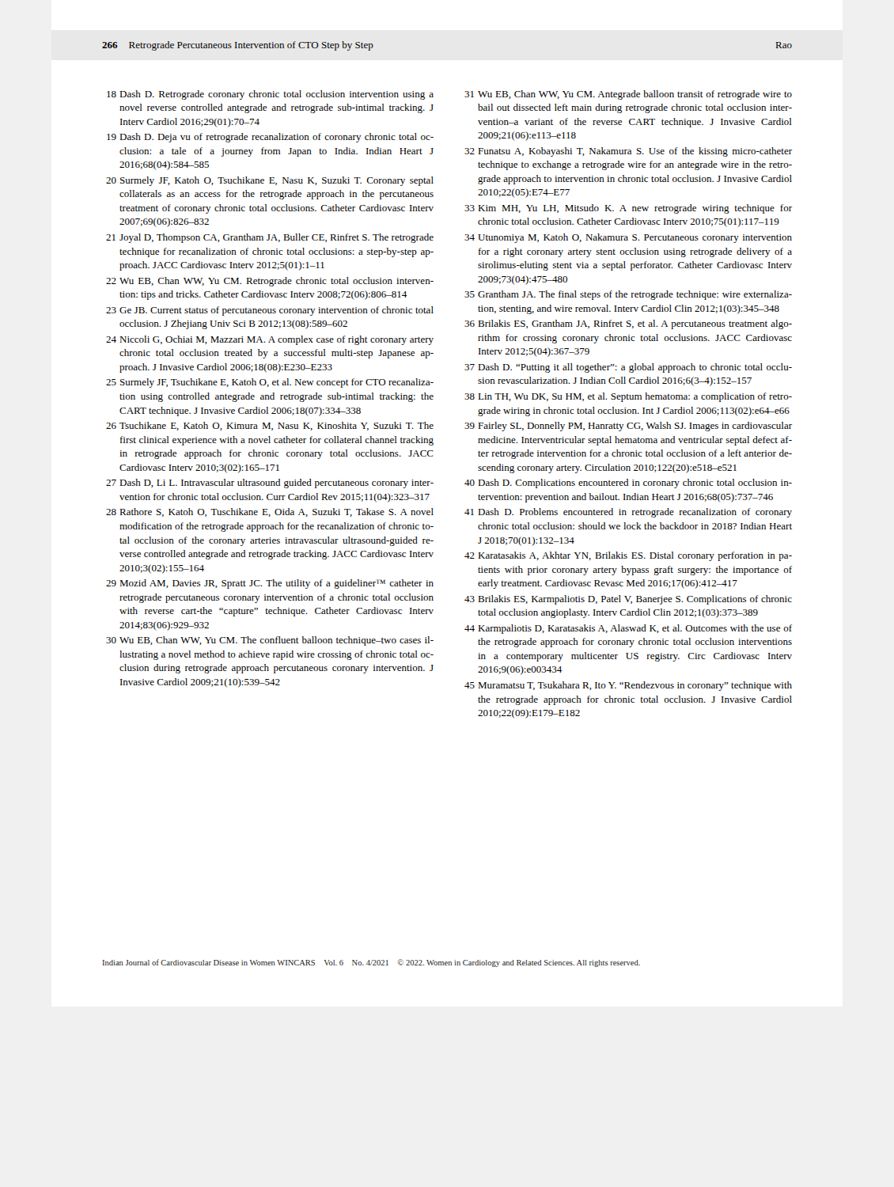266 Retrograde Percutaneous Intervention of CTO Step by Step Rao
Dash D. Retrograde coronary chronic total occlusion intervention using a novel reverse controlled antegrade and retrograde sub-intimal tracking. J Interv Cardiol 2016;29(01):70–74
Dash D. Deja vu of retrograde recanalization of coronary chronic total occlusion: a tale of a journey from Japan to India. Indian Heart J 2016;68(04):584–585
Surmely JF, Katoh O, Tsuchikane E, Nasu K, Suzuki T. Coronary septal collaterals as an access for the retrograde approach in the percutaneous treatment of coronary chronic total occlusions. Catheter Cardiovasc Interv 2007;69(06):826–832
Joyal D, Thompson CA, Grantham JA, Buller CE, Rinfret S. The retrograde technique for recanalization of chronic total occlusions: a step-by-step approach. JACC Cardiovasc Interv 2012;5(01):1–11
Wu EB, Chan WW, Yu CM. Retrograde chronic total occlusion intervention: tips and tricks. Catheter Cardiovasc Interv 2008;72(06):806–814
Ge JB. Current status of percutaneous coronary intervention of chronic total occlusion. J Zhejiang Univ Sci B 2012;13(08):589–602
Niccoli G, Ochiai M, Mazzari MA. A complex case of right coronary artery chronic total occlusion treated by a successful multi-step Japanese approach. J Invasive Cardiol 2006;18(08):E230–E233
Surmely JF, Tsuchikane E, Katoh O, et al. New concept for CTO recanalization using controlled antegrade and retrograde sub-intimal tracking: the CART technique. J Invasive Cardiol 2006;18(07):334–338
Tsuchikane E, Katoh O, Kimura M, Nasu K, Kinoshita Y, Suzuki T. The first clinical experience with a novel catheter for collateral channel tracking in retrograde approach for chronic coronary total occlusions. JACC Cardiovasc Interv 2010;3(02):165–171
Dash D, Li L. Intravascular ultrasound guided percutaneous coronary intervention for chronic total occlusion. Curr Cardiol Rev 2015;11(04):323–317
Rathore S, Katoh O, Tuschikane E, Oida A, Suzuki T, Takase S. A novel modification of the retrograde approach for the recanalization of chronic total occlusion of the coronary arteries intravascular ultrasound-guided reverse controlled antegrade and retrograde tracking. JACC Cardiovasc Interv 2010;3(02):155–164
Mozid AM, Davies JR, Spratt JC. The utility of a guideliner™ catheter in retrograde percutaneous coronary intervention of a chronic total occlusion with reverse cart-the “capture” technique. Catheter Cardiovasc Interv 2014;83(06):929–932
Wu EB, Chan WW, Yu CM. The confluent balloon technique–two cases illustrating a novel method to achieve rapid wire crossing of chronic total occlusion during retrograde approach percutaneous coronary intervention. J Invasive Cardiol 2009;21(10):539–542
Wu EB, Chan WW, Yu CM. Antegrade balloon transit of retrograde wire to bail out dissected left main during retrograde chronic total occlusion intervention–a variant of the reverse CART technique. J Invasive Cardiol 2009;21(06):e113–e118
Funatsu A, Kobayashi T, Nakamura S. Use of the kissing micro-catheter technique to exchange a retrograde wire for an antegrade wire in the retrograde approach to intervention in chronic total occlusion. J Invasive Cardiol 2010;22(05):E74–E77
Kim MH, Yu LH, Mitsudo K. A new retrograde wiring technique for chronic total occlusion. Catheter Cardiovasc Interv 2010;75(01):117–119
Utunomiya M, Katoh O, Nakamura S. Percutaneous coronary intervention for a right coronary artery stent occlusion using retrograde delivery of a sirolimus-eluting stent via a septal perforator. Catheter Cardiovasc Interv 2009;73(04):475–480
Grantham JA. The final steps of the retrograde technique: wire externalization, stenting, and wire removal. Interv Cardiol Clin 2012;1(03):345–348
Brilakis ES, Grantham JA, Rinfret S, et al. A percutaneous treatment algorithm for crossing coronary chronic total occlusions. JACC Cardiovasc Interv 2012;5(04):367–379
Dash D. “Putting it all together”: a global approach to chronic total occlusion revascularization. J Indian Coll Cardiol 2016;6(3–4):152–157
Lin TH, Wu DK, Su HM, et al. Septum hematoma: a complication of retrograde wiring in chronic total occlusion. Int J Cardiol 2006;113(02):e64–e66
Fairley SL, Donnelly PM, Hanratty CG, Walsh SJ. Images in cardiovascular medicine. Interventricular septal hematoma and ventricular septal defect after retrograde intervention for a chronic total occlusion of a left anterior descending coronary artery. Circulation 2010;122(20):e518–e521
Dash D. Complications encountered in coronary chronic total occlusion intervention: prevention and bailout. Indian Heart J 2016;68(05):737–746
Dash D. Problems encountered in retrograde recanalization of coronary chronic total occlusion: should we lock the backdoor in 2018? Indian Heart J 2018;70(01):132–134
Karatasakis A, Akhtar YN, Brilakis ES. Distal coronary perforation in patients with prior coronary artery bypass graft surgery: the importance of early treatment. Cardiovasc Revasc Med 2016;17(06):412–417
Brilakis ES, Karmpaliotis D, Patel V, Banerjee S. Complications of chronic total occlusion angioplasty. Interv Cardiol Clin 2012;1(03):373–389
Karmpaliotis D, Karatasakis A, Alaswad K, et al. Outcomes with the use of the retrograde approach for coronary chronic total occlusion interventions in a contemporary multicenter US registry. Circ Cardiovasc Interv 2016;9(06):e003434
Muramatsu T, Tsukahara R, Ito Y. “Rendezvous in coronary” technique with the retrograde approach for chronic total occlusion. J Invasive Cardiol 2010;22(09):E179–E182
Indian Journal of Cardiovascular Disease in Women WINCARS Vol. 6 No. 4/2021 © 2022. Women in Cardiology and Related Sciences. All rights reserved.